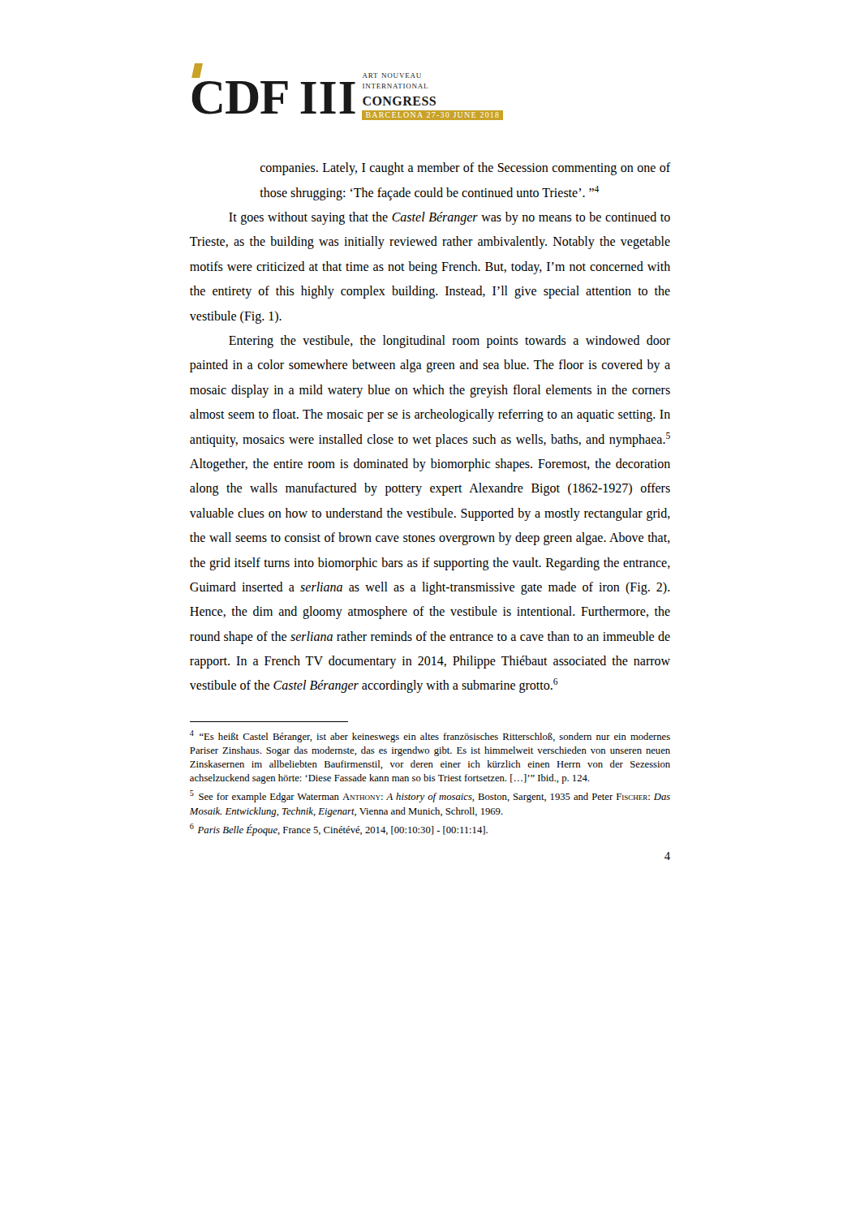CDF III art nouveau international congress Barcelona 27-30 June 2018
companies. Lately, I caught a member of the Secession commenting on one of those shrugging: ‘The façade could be continued unto Trieste’. ”4
It goes without saying that the Castel Béranger was by no means to be continued to Trieste, as the building was initially reviewed rather ambivalently. Notably the vegetable motifs were criticized at that time as not being French. But, today, I’m not concerned with the entirety of this highly complex building. Instead, I’ll give special attention to the vestibule (Fig. 1).
Entering the vestibule, the longitudinal room points towards a windowed door painted in a color somewhere between alga green and sea blue. The floor is covered by a mosaic display in a mild watery blue on which the greyish floral elements in the corners almost seem to float. The mosaic per se is archeologically referring to an aquatic setting. In antiquity, mosaics were installed close to wet places such as wells, baths, and nymphaea.5 Altogether, the entire room is dominated by biomorphic shapes. Foremost, the decoration along the walls manufactured by pottery expert Alexandre Bigot (1862-1927) offers valuable clues on how to understand the vestibule. Supported by a mostly rectangular grid, the wall seems to consist of brown cave stones overgrown by deep green algae. Above that, the grid itself turns into biomorphic bars as if supporting the vault. Regarding the entrance, Guimard inserted a serliana as well as a light-transmissive gate made of iron (Fig. 2). Hence, the dim and gloomy atmosphere of the vestibule is intentional. Furthermore, the round shape of the serliana rather reminds of the entrance to a cave than to an immeuble de rapport. In a French TV documentary in 2014, Philippe Thiébaut associated the narrow vestibule of the Castel Béranger accordingly with a submarine grotto.6
4 “Es heißt Castel Béranger, ist aber keineswegs ein altes französisches Ritterschloß, sondern nur ein modernes Pariser Zinshaus. Sogar das modernste, das es irgendwo gibt. Es ist himmelweit verschieden von unseren neuen Zinskasernen im allbeliebten Baufirmenstil, vor deren einer ich kürzlich einen Herrn von der Sezession achselzuckend sagen hörte: ‘Diese Fassade kann man so bis Triest fortsetzen. […]’” Ibid., p. 124.
5 See for example Edgar Waterman Anthony: A history of mosaics, Boston, Sargent, 1935 and Peter Fischer: Das Mosaik. Entwicklung, Technik, Eigenart, Vienna and Munich, Schroll, 1969.
6 Paris Belle Époque, France 5, Cinétévé, 2014, [00:10:30] - [00:11:14].
4